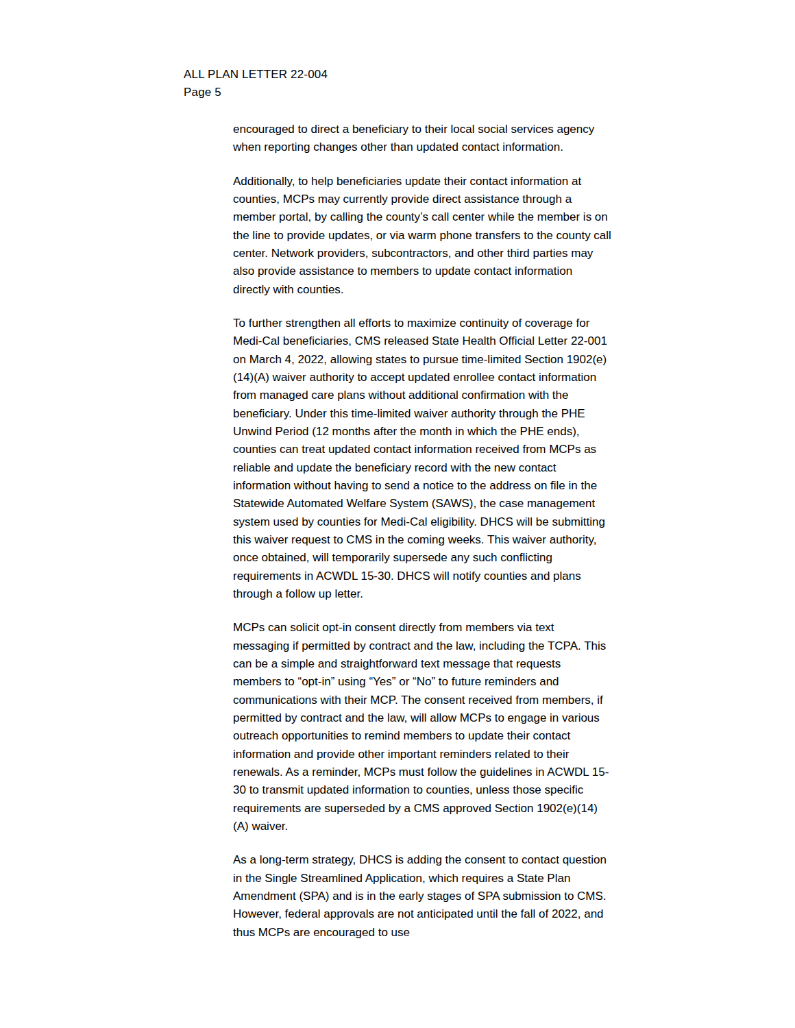ALL PLAN LETTER 22-004
Page 5
encouraged to direct a beneficiary to their local social services agency when reporting changes other than updated contact information.
Additionally, to help beneficiaries update their contact information at counties, MCPs may currently provide direct assistance through a member portal, by calling the county’s call center while the member is on the line to provide updates, or via warm phone transfers to the county call center. Network providers, subcontractors, and other third parties may also provide assistance to members to update contact information directly with counties.
To further strengthen all efforts to maximize continuity of coverage for Medi-Cal beneficiaries, CMS released State Health Official Letter 22-001 on March 4, 2022, allowing states to pursue time-limited Section 1902(e)(14)(A) waiver authority to accept updated enrollee contact information from managed care plans without additional confirmation with the beneficiary. Under this time-limited waiver authority through the PHE Unwind Period (12 months after the month in which the PHE ends), counties can treat updated contact information received from MCPs as reliable and update the beneficiary record with the new contact information without having to send a notice to the address on file in the Statewide Automated Welfare System (SAWS), the case management system used by counties for Medi-Cal eligibility. DHCS will be submitting this waiver request to CMS in the coming weeks. This waiver authority, once obtained, will temporarily supersede any such conflicting requirements in ACWDL 15-30. DHCS will notify counties and plans through a follow up letter.
MCPs can solicit opt-in consent directly from members via text messaging if permitted by contract and the law, including the TCPA. This can be a simple and straightforward text message that requests members to “opt-in” using “Yes” or “No” to future reminders and communications with their MCP. The consent received from members, if permitted by contract and the law, will allow MCPs to engage in various outreach opportunities to remind members to update their contact information and provide other important reminders related to their renewals. As a reminder, MCPs must follow the guidelines in ACWDL 15-30 to transmit updated information to counties, unless those specific requirements are superseded by a CMS approved Section 1902(e)(14)(A) waiver.
As a long-term strategy, DHCS is adding the consent to contact question in the Single Streamlined Application, which requires a State Plan Amendment (SPA) and is in the early stages of SPA submission to CMS. However, federal approvals are not anticipated until the fall of 2022, and thus MCPs are encouraged to use